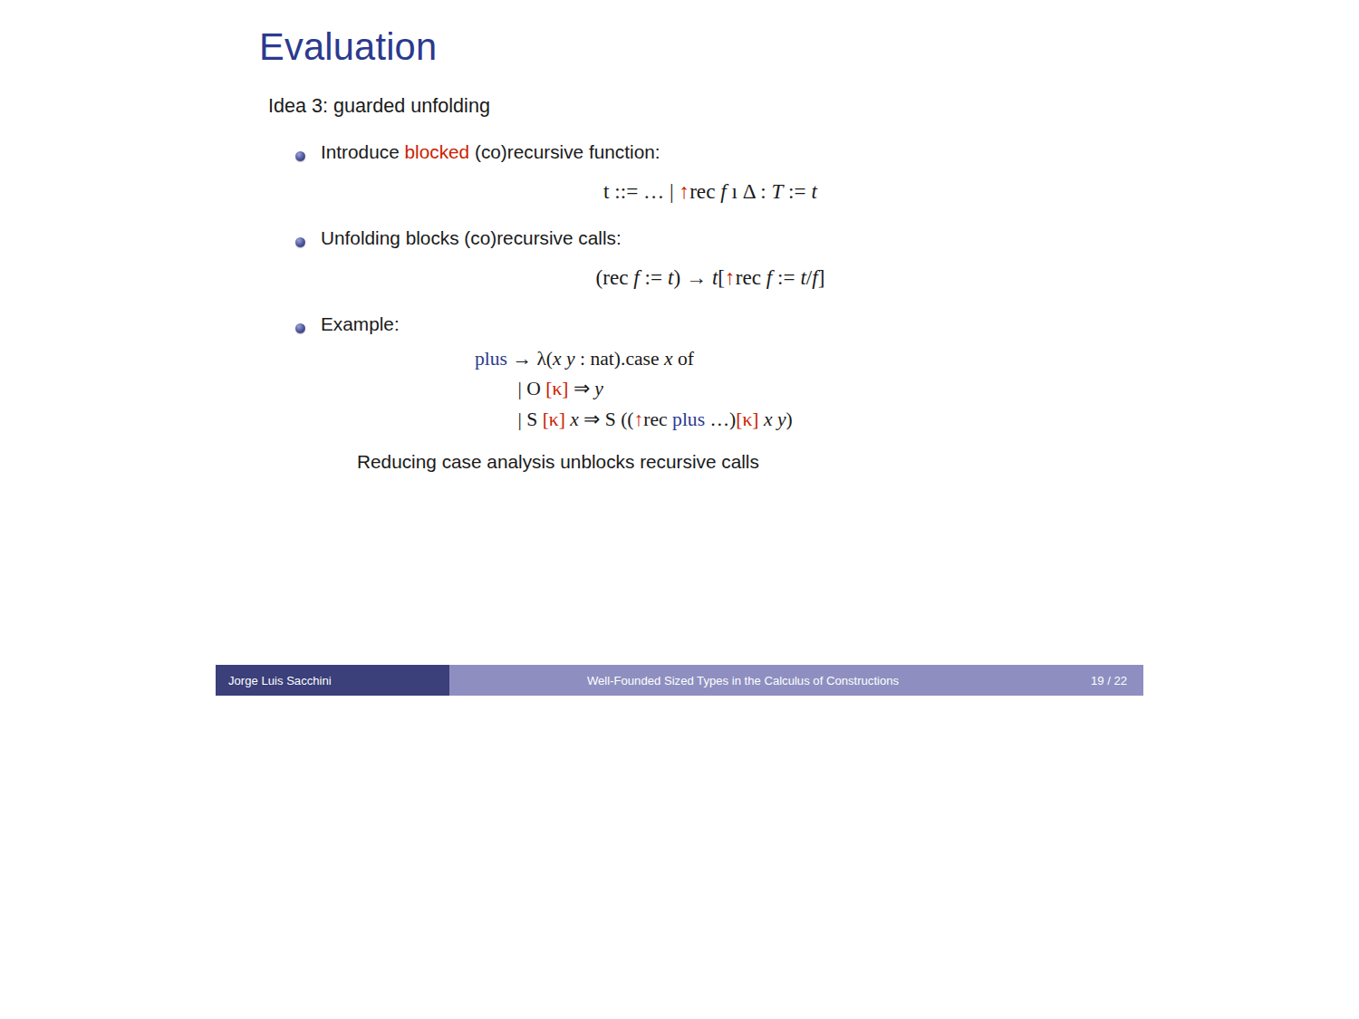Evaluation
Idea 3: guarded unfolding
Introduce blocked (co)recursive function:
t ::= … | ↑rec f ı Δ : T := t
Unfolding blocks (co)recursive calls:
(rec f := t) → t[↑rec f := t/f]
Example:
plus → λ(x y : nat).case x of | O [κ] ⇒ y | S [κ] x ⇒ S ((↑rec plus …)[κ] x y)
Reducing case analysis unblocks recursive calls
Jorge Luis Sacchini
Well-Founded Sized Types in the Calculus of Constructions
19 / 22